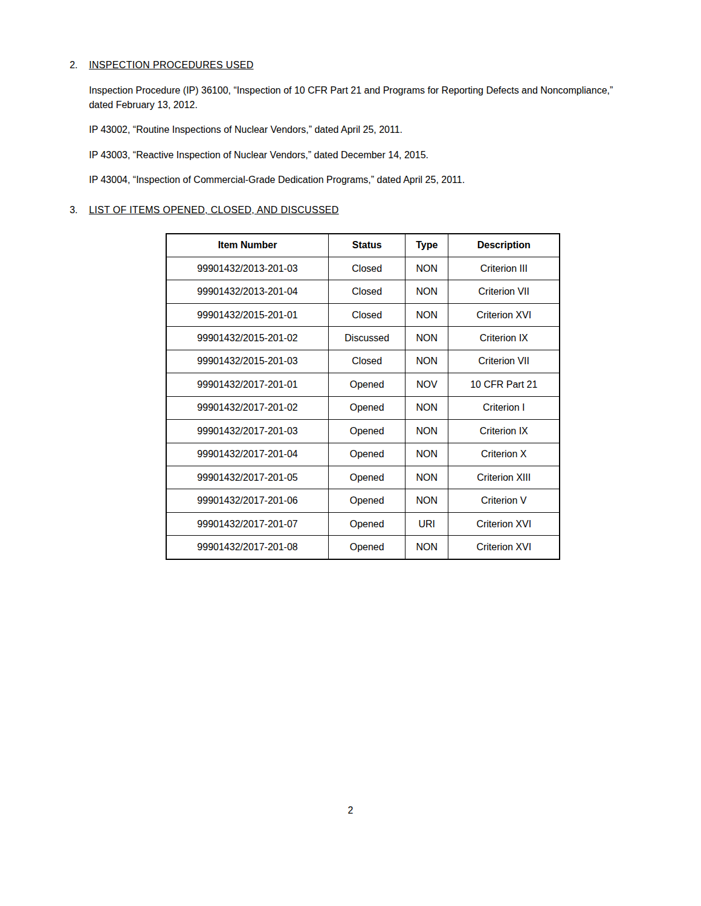INSPECTION PROCEDURES USED
Inspection Procedure (IP) 36100, “Inspection of 10 CFR Part 21 and Programs for Reporting Defects and Noncompliance,” dated February 13, 2012.
IP 43002, “Routine Inspections of Nuclear Vendors,” dated April 25, 2011.
IP 43003, “Reactive Inspection of Nuclear Vendors,” dated December 14, 2015.
IP 43004, “Inspection of Commercial-Grade Dedication Programs,” dated April 25, 2011.
LIST OF ITEMS OPENED, CLOSED, AND DISCUSSED
| Item Number | Status | Type | Description |
| --- | --- | --- | --- |
| 99901432/2013-201-03 | Closed | NON | Criterion III |
| 99901432/2013-201-04 | Closed | NON | Criterion VII |
| 99901432/2015-201-01 | Closed | NON | Criterion XVI |
| 99901432/2015-201-02 | Discussed | NON | Criterion IX |
| 99901432/2015-201-03 | Closed | NON | Criterion VII |
| 99901432/2017-201-01 | Opened | NOV | 10 CFR Part 21 |
| 99901432/2017-201-02 | Opened | NON | Criterion I |
| 99901432/2017-201-03 | Opened | NON | Criterion IX |
| 99901432/2017-201-04 | Opened | NON | Criterion X |
| 99901432/2017-201-05 | Opened | NON | Criterion XIII |
| 99901432/2017-201-06 | Opened | NON | Criterion V |
| 99901432/2017-201-07 | Opened | URI | Criterion XVI |
| 99901432/2017-201-08 | Opened | NON | Criterion XVI |
2